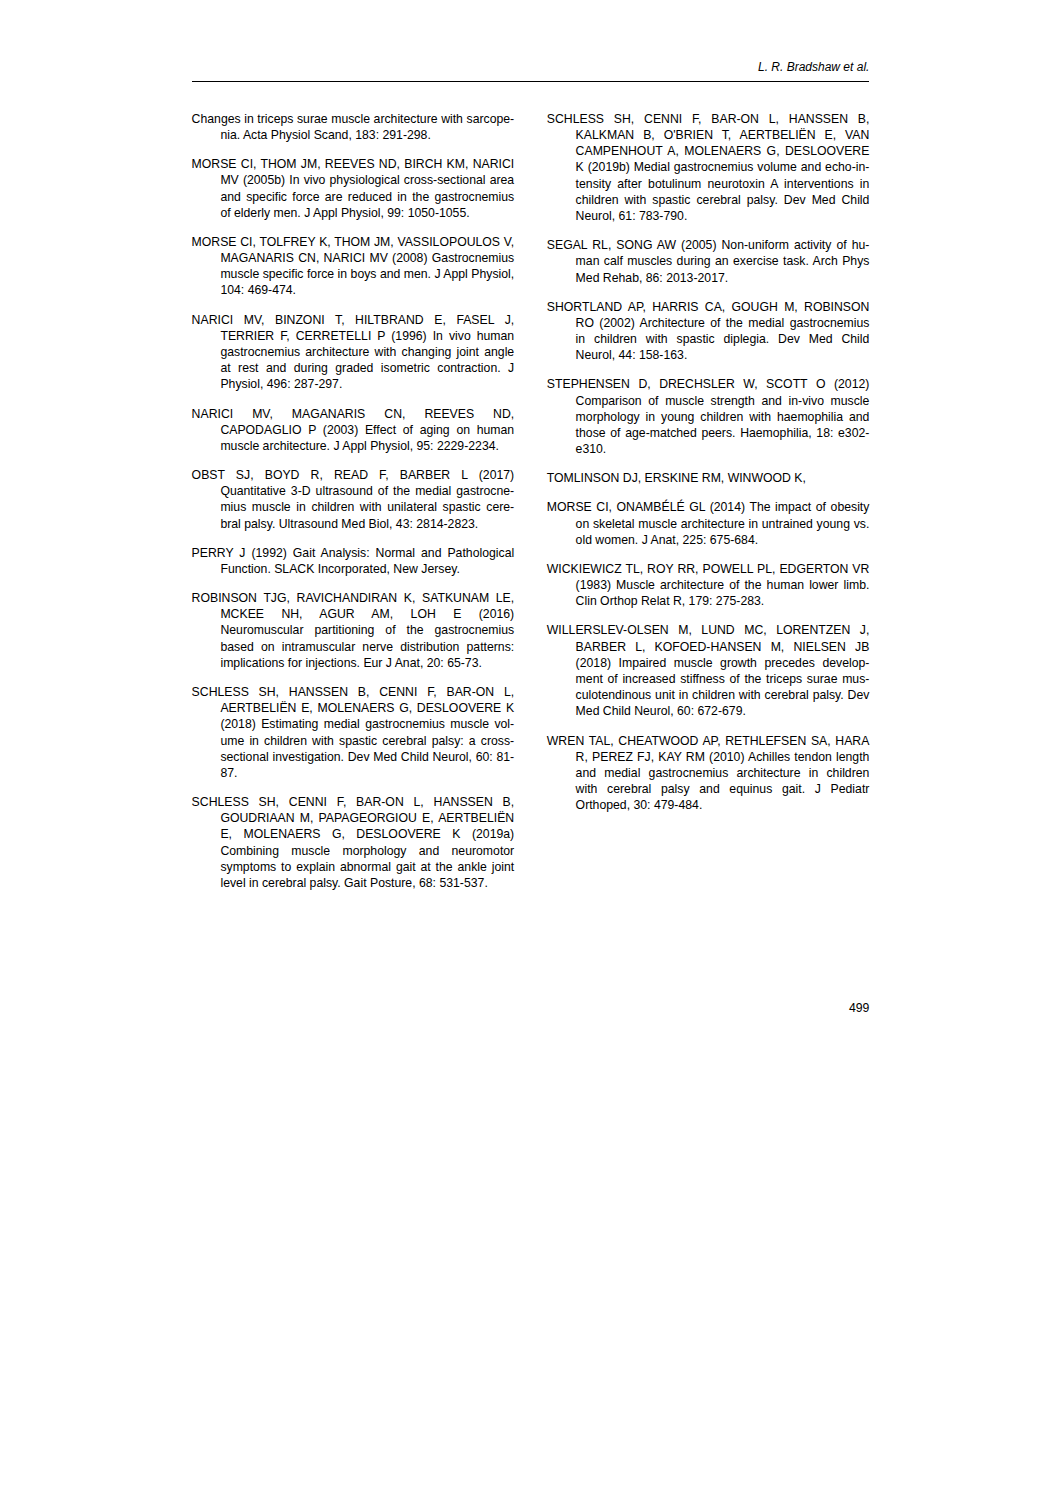L. R. Bradshaw et al.
Changes in triceps surae muscle architecture with sarcopenia. Acta Physiol Scand, 183: 291-298.
MORSE CI, THOM JM, REEVES ND, BIRCH KM, NARICI MV (2005b) In vivo physiological cross-sectional area and specific force are reduced in the gastrocnemius of elderly men. J Appl Physiol, 99: 1050-1055.
MORSE CI, TOLFREY K, THOM JM, VASSILOPOULOS V, MAGANARIS CN, NARICI MV (2008) Gastrocnemius muscle specific force in boys and men. J Appl Physiol, 104: 469-474.
NARICI MV, BINZONI T, HILTBRAND E, FASEL J, TERRIER F, CERRETELLI P (1996) In vivo human gastrocnemius architecture with changing joint angle at rest and during graded isometric contraction. J Physiol, 496: 287-297.
NARICI MV, MAGANARIS CN, REEVES ND, CAPODAGLIO P (2003) Effect of aging on human muscle architecture. J Appl Physiol, 95: 2229-2234.
OBST SJ, BOYD R, READ F, BARBER L (2017) Quantitative 3-D ultrasound of the medial gastrocnemius muscle in children with unilateral spastic cerebral palsy. Ultrasound Med Biol, 43: 2814-2823.
PERRY J (1992) Gait Analysis: Normal and Pathological Function. SLACK Incorporated, New Jersey.
ROBINSON TJG, RAVICHANDIRAN K, SATKUNAM LE, MCKEE NH, AGUR AM, LOH E (2016) Neuromuscular partitioning of the gastrocnemius based on intramuscular nerve distribution patterns: implications for injections. Eur J Anat, 20: 65-73.
SCHLESS SH, HANSSEN B, CENNI F, BAR-ON L, AERTBELIËN E, MOLENAERS G, DESLOOVERE K (2018) Estimating medial gastrocnemius muscle volume in children with spastic cerebral palsy: a cross-sectional investigation. Dev Med Child Neurol, 60: 81-87.
SCHLESS SH, CENNI F, BAR-ON L, HANSSEN B, GOUDRIAAN M, PAPAGEORGIOU E, AERTBELIËN E, MOLENAERS G, DESLOOVERE K (2019a) Combining muscle morphology and neuromotor symptoms to explain abnormal gait at the ankle joint level in cerebral palsy. Gait Posture, 68: 531-537.
SCHLESS SH, CENNI F, BAR-ON L, HANSSEN B, KALKMAN B, O'BRIEN T, AERTBELIËN E, VAN CAMPENHOUT A, MOLENAERS G, DESLOOVERE K (2019b) Medial gastrocnemius volume and echo-intensity after botulinum neurotoxin A interventions in children with spastic cerebral palsy. Dev Med Child Neurol, 61: 783-790.
SEGAL RL, SONG AW (2005) Non-uniform activity of human calf muscles during an exercise task. Arch Phys Med Rehab, 86: 2013-2017.
SHORTLAND AP, HARRIS CA, GOUGH M, ROBINSON RO (2002) Architecture of the medial gastrocnemius in children with spastic diplegia. Dev Med Child Neurol, 44: 158-163.
STEPHENSEN D, DRECHSLER W, SCOTT O (2012) Comparison of muscle strength and in-vivo muscle morphology in young children with haemophilia and those of age-matched peers. Haemophilia, 18: e302-e310.
TOMLINSON DJ, ERSKINE RM, WINWOOD K,
MORSE CI, ONAMBÉLÉ GL (2014) The impact of obesity on skeletal muscle architecture in untrained young vs. old women. J Anat, 225: 675-684.
WICKIEWICZ TL, ROY RR, POWELL PL, EDGERTON VR (1983) Muscle architecture of the human lower limb. Clin Orthop Relat R, 179: 275-283.
WILLERSLEV-OLSEN M, LUND MC, LORENTZEN J, BARBER L, KOFOED-HANSEN M, NIELSEN JB (2018) Impaired muscle growth precedes development of increased stiffness of the triceps surae musculotendinous unit in children with cerebral palsy. Dev Med Child Neurol, 60: 672-679.
WREN TAL, CHEATWOOD AP, RETHLEFSEN SA, HARA R, PEREZ FJ, KAY RM (2010) Achilles tendon length and medial gastrocnemius architecture in children with cerebral palsy and equinus gait. J Pediatr Orthoped, 30: 479-484.
499